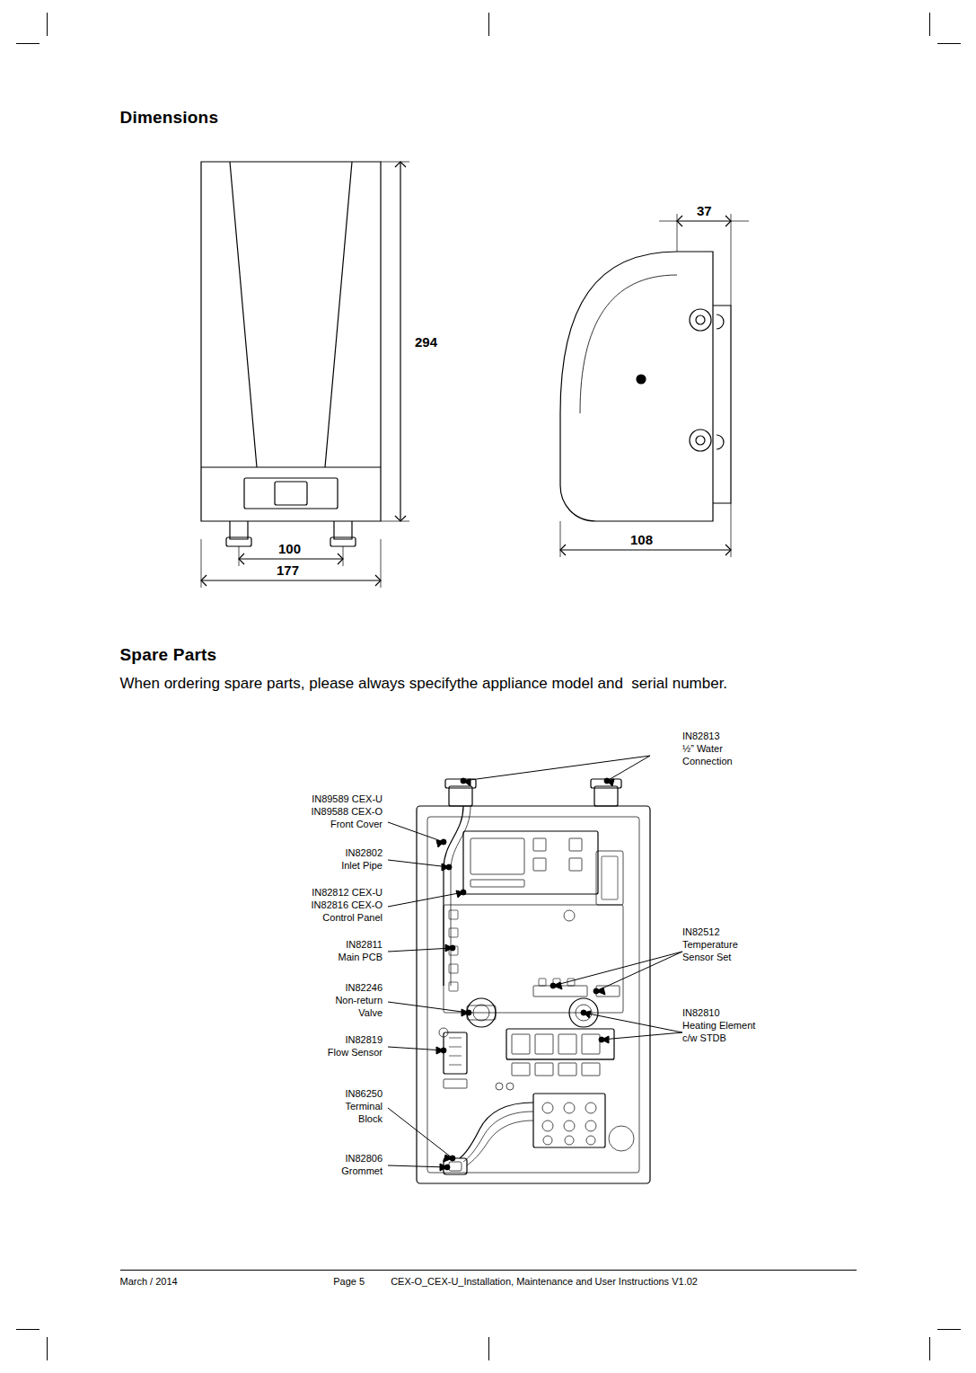Dimensions
294 100 177 37 108
Spare Parts
When ordering spare parts, please always specifythe appliance model and serial number.
IN82813 ½” Water Connection IN89589 CEX-U IN89588 CEX-O Front Cover IN82802 Inlet Pipe IN82812 CEX-U IN82816 CEX-O Control Panel IN82811 Main PCB IN82246 Non-return Valve IN82819 Flow Sensor IN86250 Terminal Block IN82806 Grommet IN82512 Temperature Sensor Set IN82810 Heating Element c/w STDB
March / 2014
Page 5 CEX-O_CEX-U_Installation, Maintenance and User Instructions V1.02